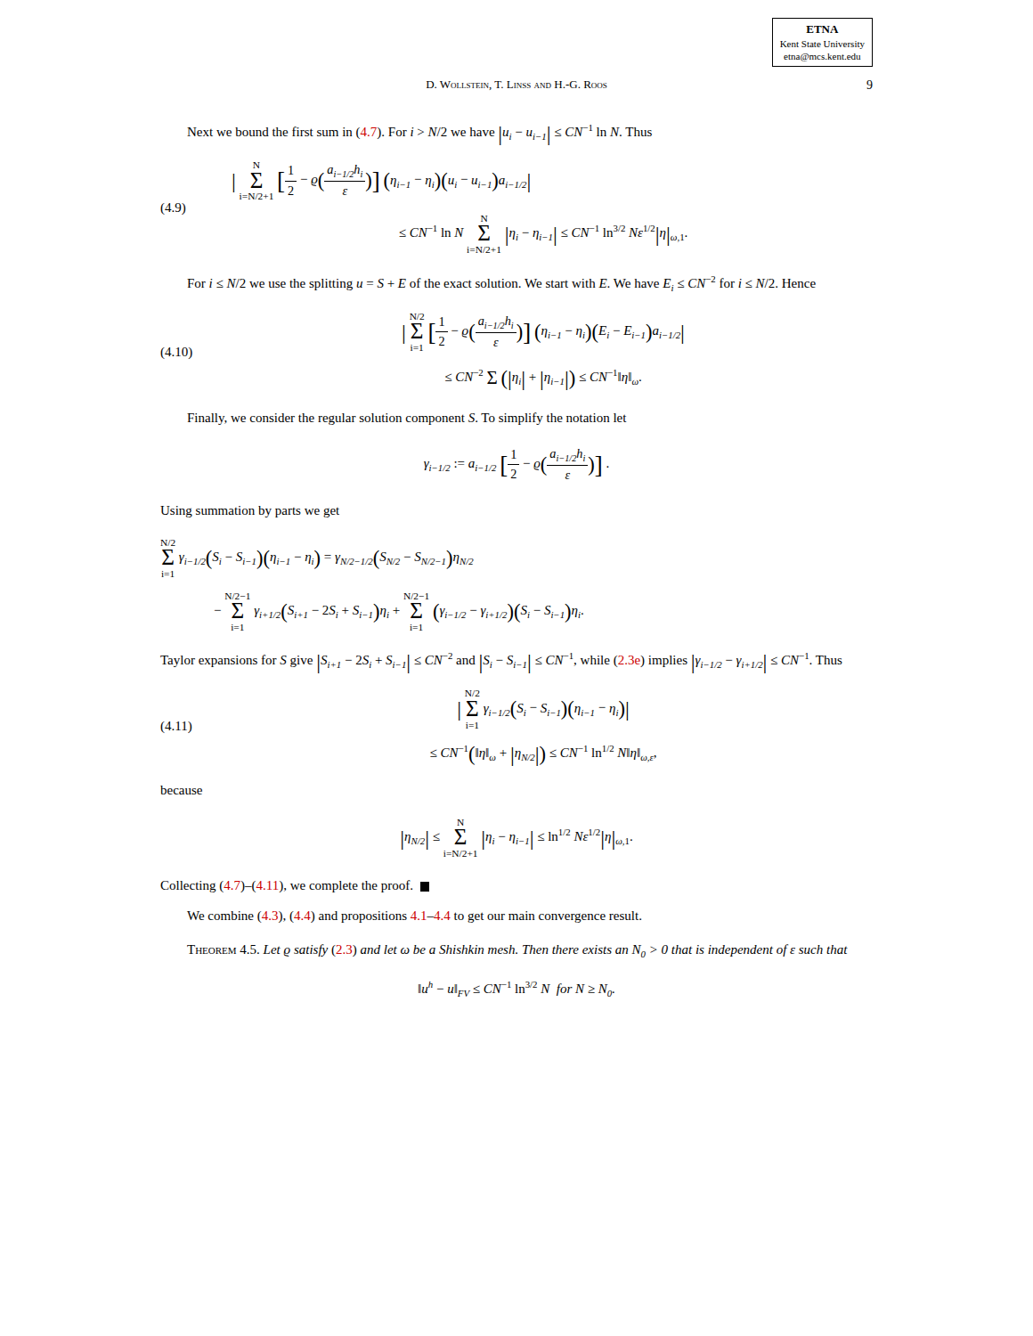ETNA
Kent State University
etna@mcs.kent.edu
D. Wollstein, T. Linß and H.-G. Roos 9
Next we bound the first sum in (4.7). For i > N/2 we have |ui − ui−1| ≤ CN−1 ln N. Thus
(4.9)
| NΣi=N/2+1 [12 − ϱ(ai−1/2hi ε)] (ηi−1 − ηi)(ui − ui−1) ai−1/2|
≤ CN−1 ln N NΣi=N/2+1 |ηi − ηi−1| ≤ CN−1 ln3/2 Nε1/2|η|ω,1.
For i ≤ N/2 we use the splitting u = S + E of the exact solution. We start with E. We have Ei ≤ CN−2 for i ≤ N/2. Hence
(4.10)
| N/2 Σi=1 [12 − ϱ(ai−1/2hi ε)] (ηi−1 − ηi)(Ei − Ei−1) ai−1/2|
≤ CN−2 Σ (|ηi| + |ηi−1|) ≤ CN−1‖η‖ω.
Finally, we consider the regular solution component S. To simplify the notation let
γi−1/2 := ai−1/2 [12 − ϱ(ai−1/2hi ε)] .
Using summation by parts we get
N/2 Σi=1 γi−1/2(Si − Si−1)(ηi−1 − ηi) = γN/2−1/2(SN/2 − SN/2−1) ηN/2
− N/2−1 Σi=1 γi+1/2(Si+1 − 2Si + Si−1) ηi + N/2−1 Σi=1 (γi−1/2 − γi+1/2)(Si − Si−1) ηi.
Taylor expansions for S give |Si+1 − 2Si + Si−1| ≤ CN−2 and |Si − Si−1| ≤ CN−1, while (2.3e) implies |γi−1/2 − γi+1/2| ≤ CN−1. Thus
(4.11)
| N/2 Σi=1 γi−1/2(Si − Si−1)(ηi−1 − ηi)|
≤ CN−1(‖η‖ω + |ηN/2|) ≤ CN−1 ln1/2 N‖η‖ω,ε,
because
|ηN/2| ≤ NΣi=N/2+1 |ηi − ηi−1| ≤ ln1/2 Nε1/2|η|ω,1.
Collecting (4.7)–(4.11), we complete the proof.
We combine (4.3), (4.4) and propositions 4.1–4.4 to get our main convergence result.
Theorem 4.5. Let ϱ satisfy (2.3) and let ω be a Shishkin mesh. Then there exists an N0 > 0 that is independent of ε such that
‖uh − u‖FV ≤ CN−1 ln3/2 N for N ≥ N0.